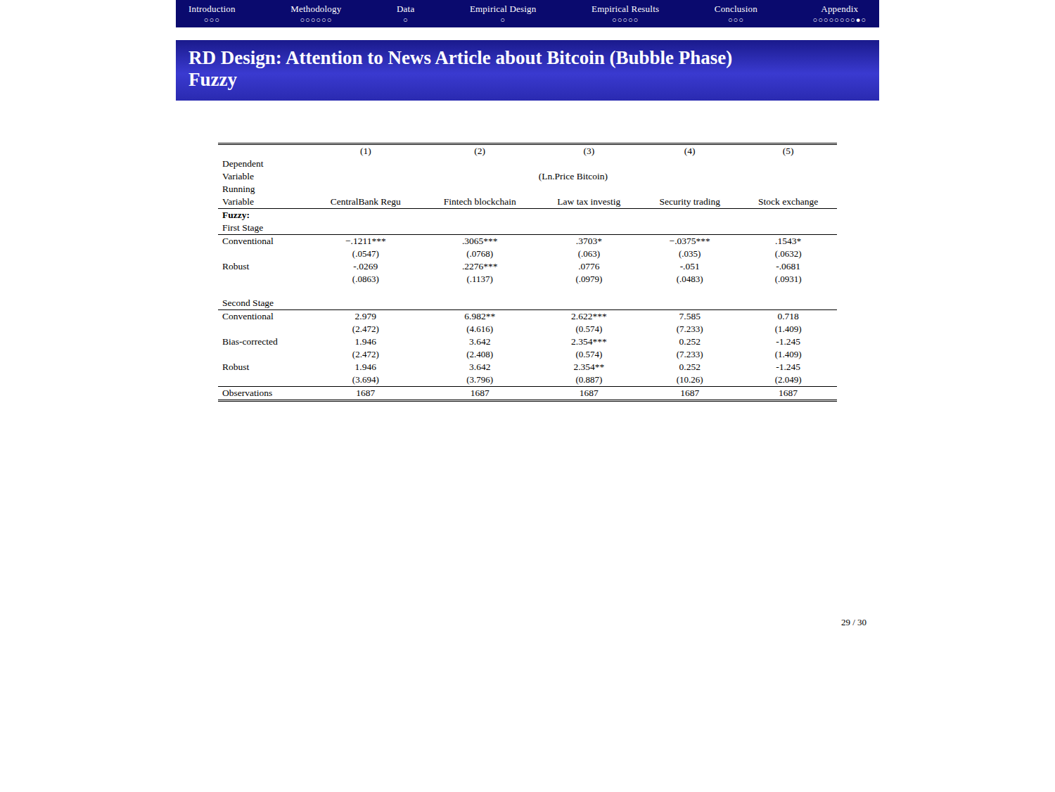Introduction○○○
Methodology○○○○○○
Data○
Empirical Design○
Empirical Results○○○○○
Conclusion○○○
Appendix○○○○○○○○●○
RD Design: Attention to News Article about Bitcoin (Bubble Phase)
Fuzzy
| | (1) | (2) | (3) | (4) | (5) |
| Dependent | | | | | |
| Variable | (Ln.Price Bitcoin) |
| Running | | | | | |
| Variable | CentralBank Regu | Fintech blockchain | Law tax investig | Security trading | Stock exchange |
| Fuzzy: | | | | | |
| First Stage | | | | | |
| Conventional | −.1211*** | .3065*** | .3703* | −.0375*** | .1543* |
| | (.0547) | (.0768) | (.063) | (.035) | (.0632) |
| Robust | -.0269 | .2276*** | .0776 | -.051 | -.0681 |
| | (.0863) | (.1137) | (.0979) | (.0483) | (.0931) |
| Second Stage | | | | | |
| Conventional | 2.979 | 6.982** | 2.622*** | 7.585 | 0.718 |
| | (2.472) | (4.616) | (0.574) | (7.233) | (1.409) |
| Bias-corrected | 1.946 | 3.642 | 2.354*** | 0.252 | -1.245 |
| | (2.472) | (2.408) | (0.574) | (7.233) | (1.409) |
| Robust | 1.946 | 3.642 | 2.354** | 0.252 | -1.245 |
| | (3.694) | (3.796) | (0.887) | (10.26) | (2.049) |
| Observations | 1687 | 1687 | 1687 | 1687 | 1687 |
29 / 30